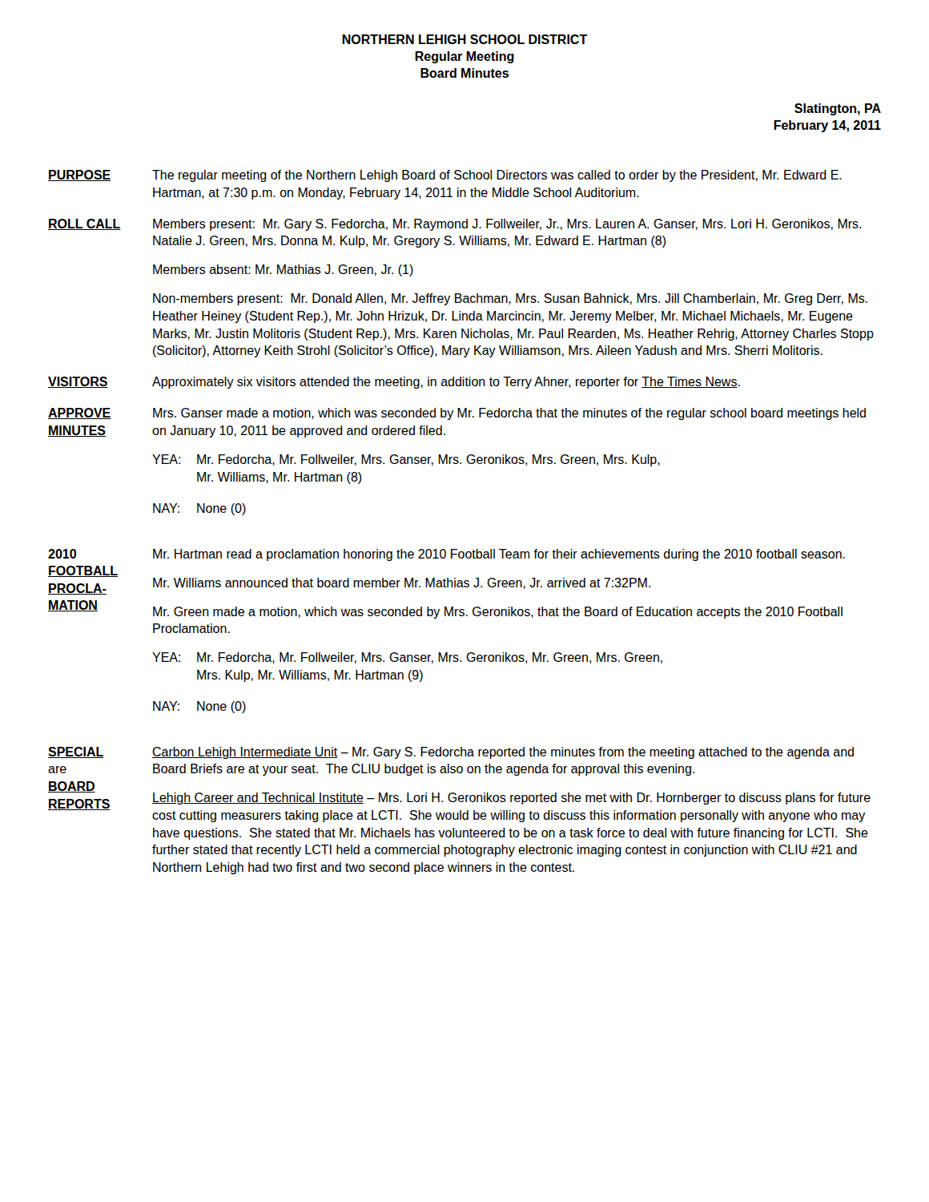NORTHERN LEHIGH SCHOOL DISTRICT
Regular Meeting
Board Minutes
Slatington, PA
February 14, 2011
| PURPOSE | The regular meeting of the Northern Lehigh Board of School Directors was called to order by the President, Mr. Edward E. Hartman, at 7:30 p.m. on Monday, February 14, 2011 in the Middle School Auditorium. |
| ROLL CALL | Members present: Mr. Gary S. Fedorcha, Mr. Raymond J. Follweiler, Jr., Mrs. Lauren A. Ganser, Mrs. Lori H. Geronikos, Mrs. Natalie J. Green, Mrs. Donna M. Kulp, Mr. Gregory S. Williams, Mr. Edward E. Hartman (8) Members absent: Mr. Mathias J. Green, Jr. (1) Non-members present: Mr. Donald Allen, Mr. Jeffrey Bachman, Mrs. Susan Bahnick, Mrs. Jill Chamberlain, Mr. Greg Derr, Ms. Heather Heiney (Student Rep.), Mr. John Hrizuk, Dr. Linda Marcincin, Mr. Jeremy Melber, Mr. Michael Michaels, Mr. Eugene Marks, Mr. Justin Molitoris (Student Rep.), Mrs. Karen Nicholas, Mr. Paul Rearden, Ms. Heather Rehrig, Attorney Charles Stopp (Solicitor), Attorney Keith Strohl (Solicitor’s Office), Mary Kay Williamson, Mrs. Aileen Yadush and Mrs. Sherri Molitoris. |
| VISITORS | Approximately six visitors attended the meeting, in addition to Terry Ahner, reporter for The Times News . |
| APPROVE MINUTES | Mrs. Ganser made a motion, which was seconded by Mr. Fedorcha that the minutes of the regular school board meetings held on January 10, 2011 be approved and ordered filed. / YEA: / Mr. Fedorcha, Mr. Follweiler, Mrs. Ganser, Mrs. Geronikos, Mrs. Green, Mrs. Kulp, Mr. Williams, Mr. Hartman (8) / / NAY: / None (0) / |
| 2010 FOOTBALL PROCLA- MATION | Mr. Hartman read a proclamation honoring the 2010 Football Team for their achievements during the 2010 football season. Mr. Williams announced that board member Mr. Mathias J. Green, Jr. arrived at 7:32PM. Mr. Green made a motion, which was seconded by Mrs. Geronikos, that the Board of Education accepts the 2010 Football Proclamation. / YEA: / Mr. Fedorcha, Mr. Follweiler, Mrs. Ganser, Mrs. Geronikos, Mr. Green, Mrs. Green, Mrs. Kulp, Mr. Williams, Mr. Hartman (9) / / NAY: / None (0) / |
| SPECIAL are BOARD REPORTS | Carbon Lehigh Intermediate Unit – Mr. Gary S. Fedorcha reported the minutes from the meeting attached to the agenda and Board Briefs are at your seat. The CLIU budget is also on the agenda for approval this evening. Lehigh Career and Technical Institute – Mrs. Lori H. Geronikos reported she met with Dr. Hornberger to discuss plans for future cost cutting measurers taking place at LCTI. She would be willing to discuss this information personally with anyone who may have questions. She stated that Mr. Michaels has volunteered to be on a task force to deal with future financing for LCTI. She further stated that recently LCTI held a commercial photography electronic imaging contest in conjunction with CLIU #21 and Northern Lehigh had two first and two second place winners in the contest. |